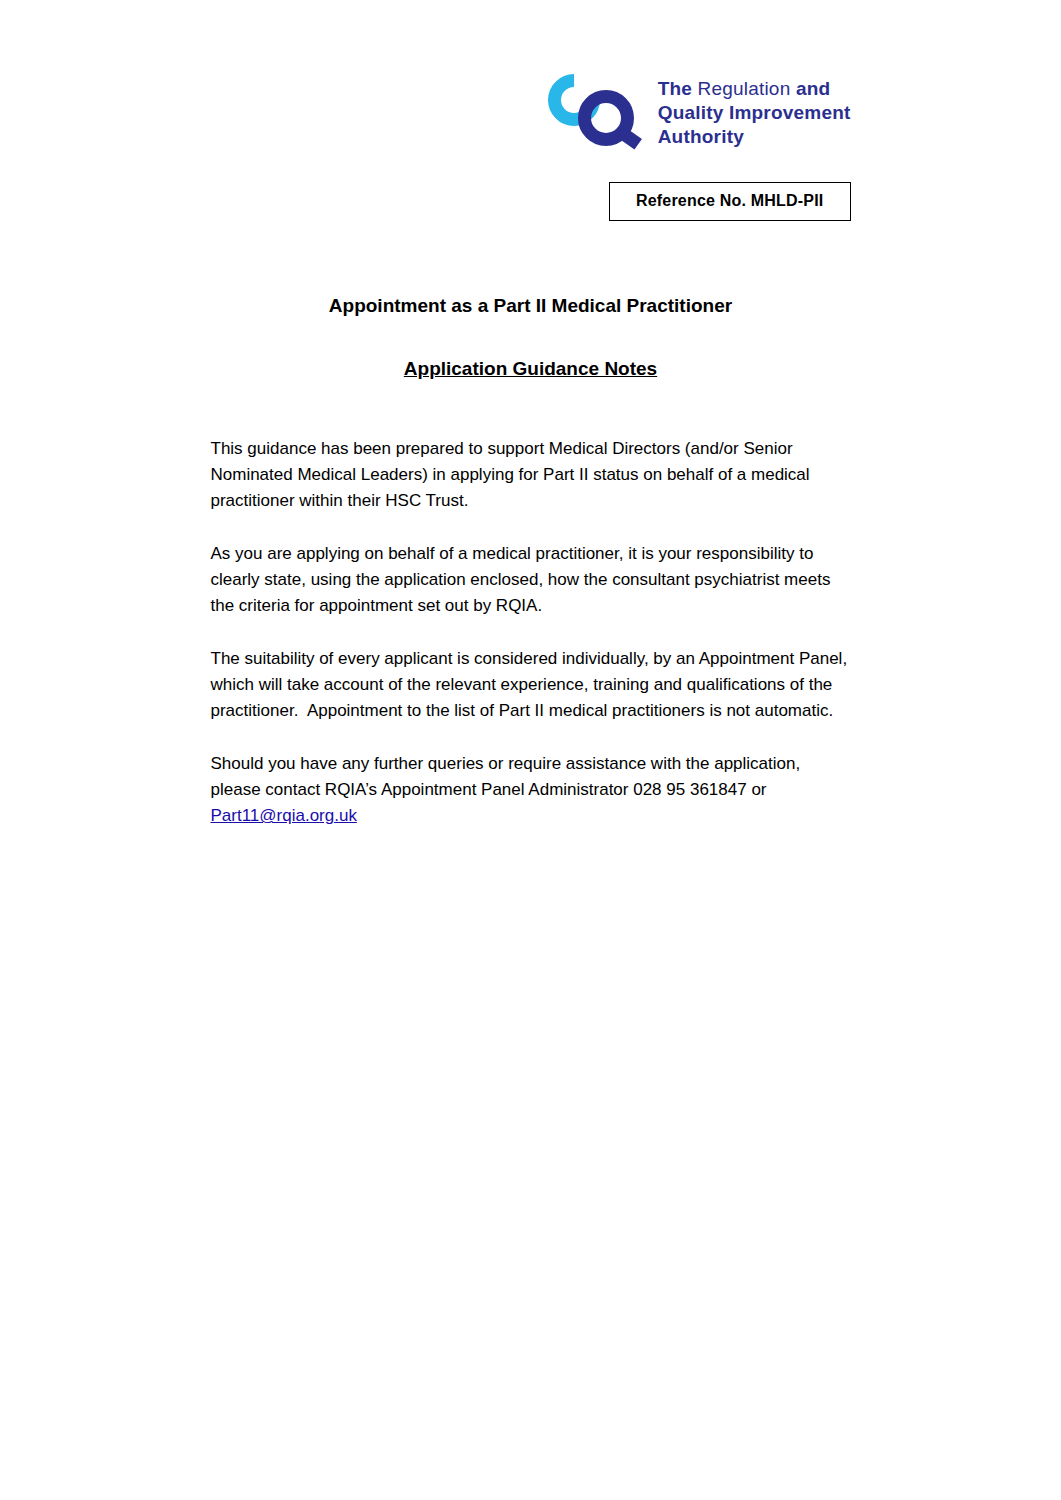The Regulation and
Quality Improvement
Authority
Reference No. MHLD-PII
Appointment as a Part II Medical Practitioner
Application Guidance Notes
This guidance has been prepared to support Medical Directors (and/or Senior Nominated Medical Leaders) in applying for Part II status on behalf of a medical practitioner within their HSC Trust.
As you are applying on behalf of a medical practitioner, it is your responsibility to clearly state, using the application enclosed, how the consultant psychiatrist meets the criteria for appointment set out by RQIA.
The suitability of every applicant is considered individually, by an Appointment Panel, which will take account of the relevant experience, training and qualifications of the practitioner. Appointment to the list of Part II medical practitioners is not automatic.
Should you have any further queries or require assistance with the application, please contact RQIA’s Appointment Panel Administrator 028 95 361847 or Part11@rqia.org.uk